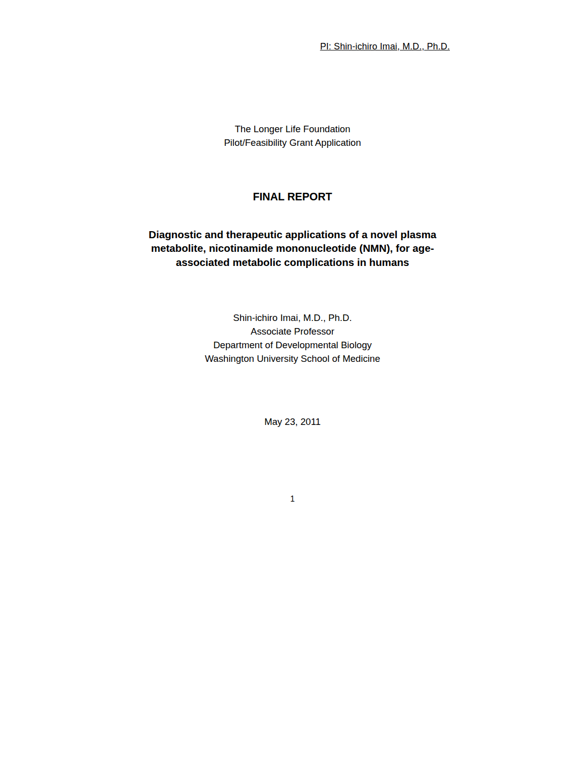PI: Shin-ichiro Imai, M.D., Ph.D.
The Longer Life Foundation
Pilot/Feasibility Grant Application
FINAL REPORT
Diagnostic and therapeutic applications of a novel plasma metabolite, nicotinamide mononucleotide (NMN), for age-associated metabolic complications in humans
Shin-ichiro Imai, M.D., Ph.D.
Associate Professor
Department of Developmental Biology
Washington University School of Medicine
May 23, 2011
1